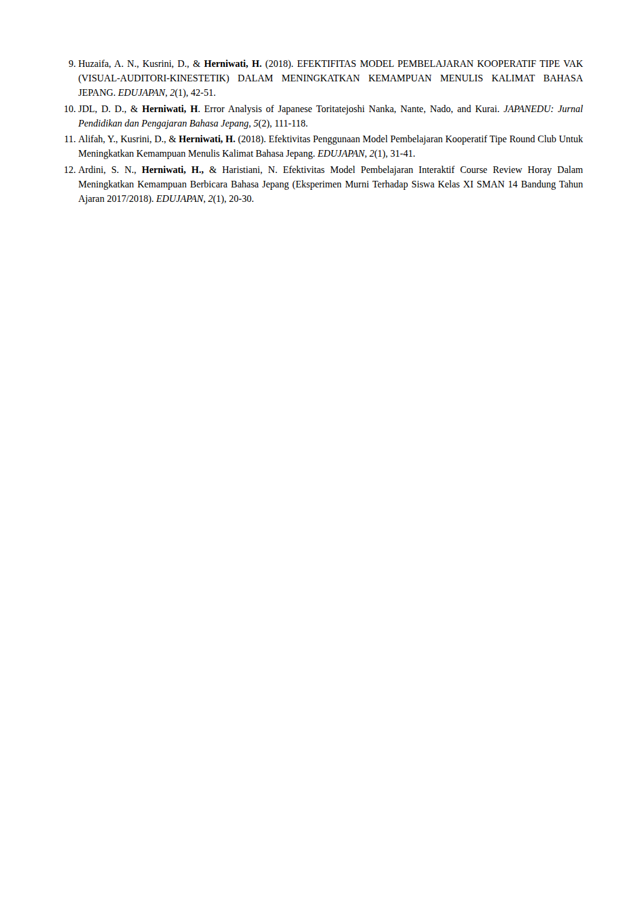Huzaifa, A. N., Kusrini, D., & Herniwati, H. (2018). EFEKTIFITAS MODEL PEMBELAJARAN KOOPERATIF TIPE VAK (VISUAL-AUDITORI-KINESTETIK) DALAM MENINGKATKAN KEMAMPUAN MENULIS KALIMAT BAHASA JEPANG. EDUJAPAN, 2(1), 42-51.
JDL, D. D., & Herniwati, H. Error Analysis of Japanese Toritatejoshi Nanka, Nante, Nado, and Kurai. JAPANEDU: Jurnal Pendidikan dan Pengajaran Bahasa Jepang, 5(2), 111-118.
Alifah, Y., Kusrini, D., & Herniwati, H. (2018). Efektivitas Penggunaan Model Pembelajaran Kooperatif Tipe Round Club Untuk Meningkatkan Kemampuan Menulis Kalimat Bahasa Jepang. EDUJAPAN, 2(1), 31-41.
Ardini, S. N., Herniwati, H., & Haristiani, N. Efektivitas Model Pembelajaran Interaktif Course Review Horay Dalam Meningkatkan Kemampuan Berbicara Bahasa Jepang (Eksperimen Murni Terhadap Siswa Kelas XI SMAN 14 Bandung Tahun Ajaran 2017/2018). EDUJAPAN, 2(1), 20-30.